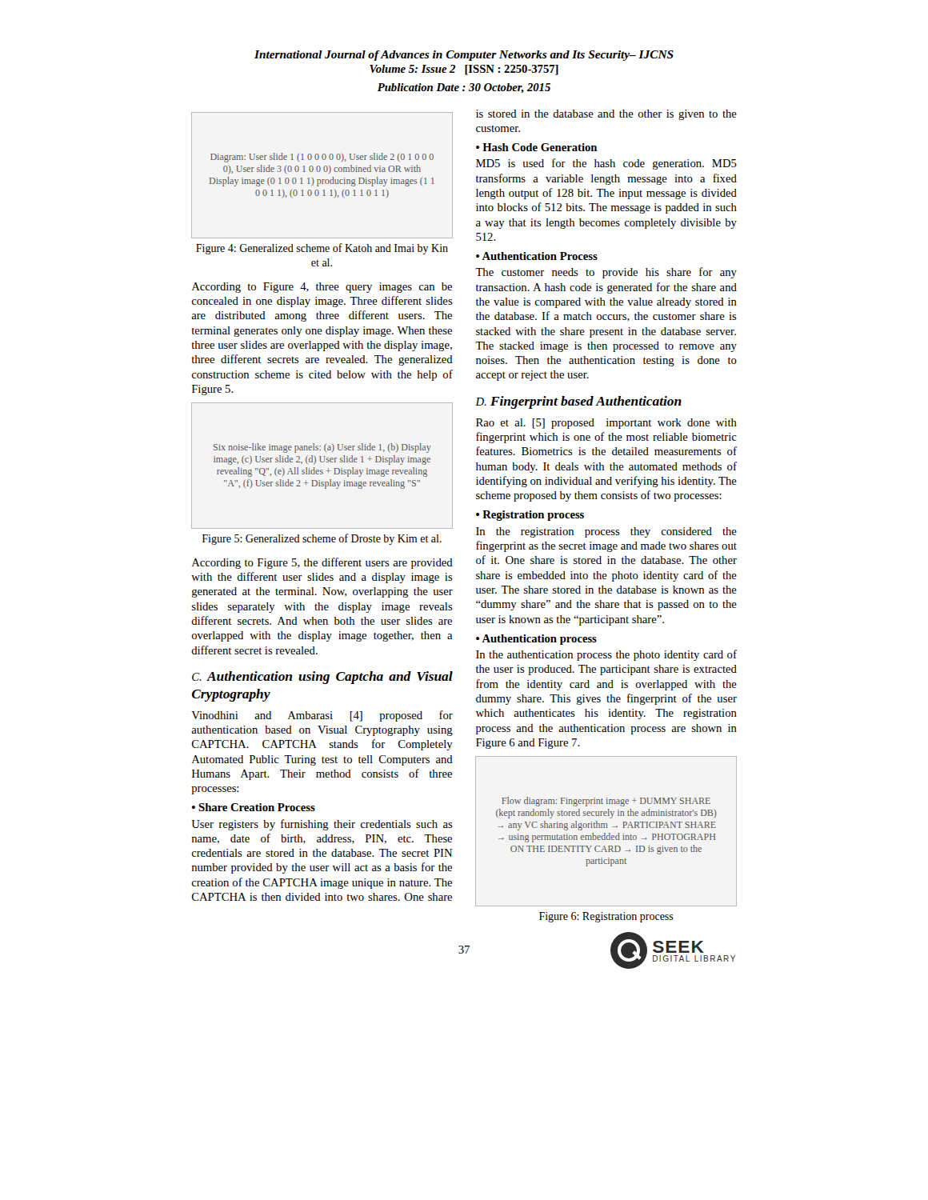International Journal of Advances in Computer Networks and Its Security– IJCNS
Volume 5: Issue 2 [ISSN : 2250-3757]
Publication Date : 30 October, 2015
Diagram: User slide 1 (1 0 0 0 0 0), User slide 2 (0 1 0 0 0 0), User slide 3 (0 0 1 0 0 0) combined via OR with Display image (0 1 0 0 1 1) producing Display images (1 1 0 0 1 1), (0 1 0 0 1 1), (0 1 1 0 1 1)
Figure 4: Generalized scheme of Katoh and Imai by Kin et al.
According to Figure 4, three query images can be concealed in one display image. Three different slides are distributed among three different users. The terminal generates only one display image. When these three user slides are overlapped with the display image, three different secrets are revealed. The generalized construction scheme is cited below with the help of Figure 5.
Six noise-like image panels: (a) User slide 1, (b) Display image, (c) User slide 2, (d) User slide 1 + Display image revealing "Q", (e) All slides + Display image revealing "A", (f) User slide 2 + Display image revealing "S"
Figure 5: Generalized scheme of Droste by Kim et al.
According to Figure 5, the different users are provided with the different user slides and a display image is generated at the terminal. Now, overlapping the user slides separately with the display image reveals different secrets. And when both the user slides are overlapped with the display image together, then a different secret is revealed.
C. Authentication using Captcha and Visual Cryptography
Vinodhini and Ambarasi [4] proposed for authentication based on Visual Cryptography using CAPTCHA. CAPTCHA stands for Completely Automated Public Turing test to tell Computers and Humans Apart. Their method consists of three processes:
• Share Creation Process
User registers by furnishing their credentials such as name, date of birth, address, PIN, etc. These credentials are stored in the database. The secret PIN number provided by the user will act as a basis for the creation of the CAPTCHA image unique in nature. The CAPTCHA is then divided into two shares. One share is stored in the database and the other is given to the customer.
• Hash Code Generation
MD5 is used for the hash code generation. MD5 transforms a variable length message into a fixed length output of 128 bit. The input message is divided into blocks of 512 bits. The message is padded in such a way that its length becomes completely divisible by 512.
• Authentication Process
The customer needs to provide his share for any transaction. A hash code is generated for the share and the value is compared with the value already stored in the database. If a match occurs, the customer share is stacked with the share present in the database server. The stacked image is then processed to remove any noises. Then the authentication testing is done to accept or reject the user.
D. Fingerprint based Authentication
Rao et al. [5] proposed important work done with fingerprint which is one of the most reliable biometric features. Biometrics is the detailed measurements of human body. It deals with the automated methods of identifying on individual and verifying his identity. The scheme proposed by them consists of two processes:
• Registration process
In the registration process they considered the fingerprint as the secret image and made two shares out of it. One share is stored in the database. The other share is embedded into the photo identity card of the user. The share stored in the database is known as the “dummy share” and the share that is passed on to the user is known as the “participant share”.
• Authentication process
In the authentication process the photo identity card of the user is produced. The participant share is extracted from the identity card and is overlapped with the dummy share. This gives the fingerprint of the user which authenticates his identity. The registration process and the authentication process are shown in Figure 6 and Figure 7.
Flow diagram: Fingerprint image + DUMMY SHARE (kept randomly stored securely in the administrator's DB) → any VC sharing algorithm → PARTICIPANT SHARE → using permutation embedded into → PHOTOGRAPH ON THE IDENTITY CARD → ID is given to the participant
Figure 6: Registration process
37
SEEK
DIGITAL LIBRARY